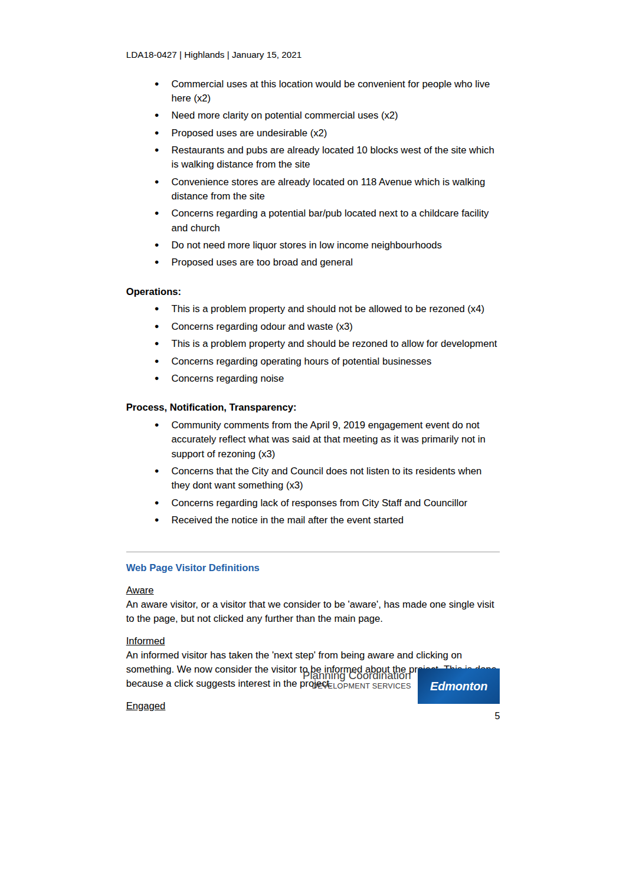LDA18-0427 | Highlands | January 15, 2021
Commercial uses at this location would be convenient for people who live here (x2)
Need more clarity on potential commercial uses (x2)
Proposed uses are undesirable (x2)
Restaurants and pubs are already located 10 blocks west of the site which is walking distance from the site
Convenience stores are already located on 118 Avenue which is walking distance from the site
Concerns regarding a potential bar/pub located next to a childcare facility and church
Do not need more liquor stores in low income neighbourhoods
Proposed uses are too broad and general
Operations:
This is a problem property and should not be allowed to be rezoned (x4)
Concerns regarding odour and waste (x3)
This is a problem property and should be rezoned to allow for development
Concerns regarding operating hours of potential businesses
Concerns regarding noise
Process, Notification, Transparency:
Community comments from the April 9, 2019 engagement event do not accurately reflect what was said at that meeting as it was primarily not in support of rezoning (x3)
Concerns that the City and Council does not listen to its residents when they dont want something (x3)
Concerns regarding lack of responses from City Staff and Councillor
Received the notice in the mail after the event started
Web Page Visitor Definitions
Aware
An aware visitor, or a visitor that we consider to be 'aware', has made one single visit to the page, but not clicked any further than the main page.
Informed
An informed visitor has taken the 'next step' from being aware and clicking on something. We now consider the visitor to be informed about the project. This is done because a click suggests interest in the project.
Engaged
Planning Coordination
DEVELOPMENT SERVICES
Edmonton
5